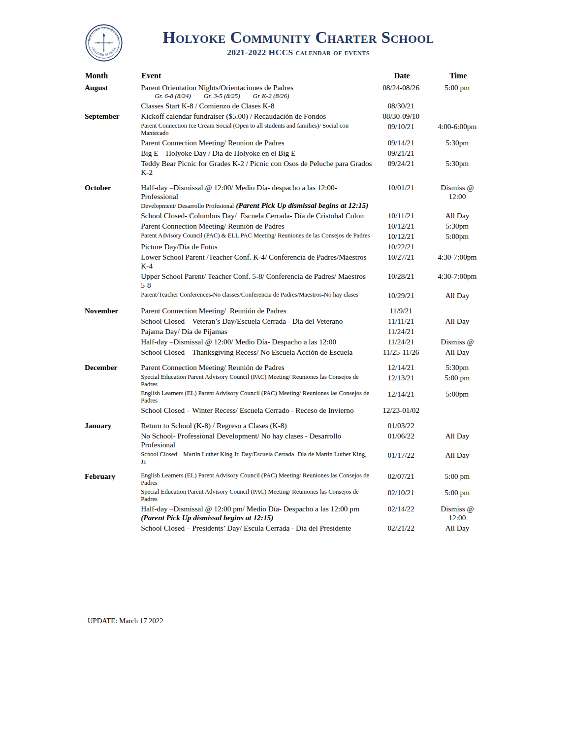HOLYOKE COMMUNITY CHARTER SCHOOL N W E S
Holyoke Community Charter School
2021-2022 HCCS calendar of events
| Month | Event | Date | Time |
| --- | --- | --- | --- |
| August | Parent Orientation Nights/Orientaciones de Padres Gr. 6-8 (8/24) Gr. 3-5 (8/25) Gr K-2 (8/26) | 08/24-08/26 | 5:00 pm |
| | Classes Start K-8 / Comienzo de Clases K-8 | 08/30/21 | |
| September | Kickoff calendar fundraiser ($5.00) / Recaudación de Fondos | 08/30-09/10 | |
| | Parent Connection Ice Cream Social (Open to all students and families)/ Social con Mantecado | 09/10/21 | 4:00-6:00pm |
| | Parent Connection Meeting/ Reunion de Padres | 09/14/21 | 5:30pm |
| | Big E – Holyoke Day / Dia de Holyoke en el Big E | 09/21/21 | |
| | Teddy Bear Picnic for Grades K-2 / Picnic con Osos de Peluche para Grados K-2 | 09/24/21 | 5:30pm |
| October | Half-day –Dismissal @ 12:00/ Medio Día- despacho a las 12:00- Professional Development/ Desarrollo Profesional (Parent Pick Up dismissal begins at 12:15) | 10/01/21 | Dismiss @ 12:00 |
| | School Closed- Columbus Day/ Escuela Cerrada- Día de Cristobal Colon | 10/11/21 | All Day |
| | Parent Connection Meeting/ Reunión de Padres | 10/12/21 | 5:30pm |
| | Parent Advisory Council (PAC) & ELL PAC Meeting/ Reuniones de las Consejos de Padres | 10/12/21 | 5:00pm |
| | Picture Day/Dia de Fotos | 10/22/21 | |
| | Lower School Parent /Teacher Conf. K-4/ Conferencia de Padres/Maestros K-4 | 10/27/21 | 4:30-7:00pm |
| | Upper School Parent/ Teacher Conf. 5-8/ Conferencia de Padres/ Maestros 5-8 | 10/28/21 | 4:30-7:00pm |
| | Parent/Teacher Conferences-No classes/Conferencia de Padres/Maestros-No hay clases | 10/29/21 | All Day |
| November | Parent Connection Meeting/ Reunión de Padres | 11/9/21 | |
| | School Closed – Veteran’s Day/Escuela Cerrada - Día del Veterano | 11/11/21 | All Day |
| | Pajama Day/ Día de Pijamas | 11/24/21 | |
| | Half-day –Dismissal @ 12:00/ Medio Día- Despacho a las 12:00 | 11/24/21 | Dismiss @ |
| | School Closed – Thanksgiving Recess/ No Escuela Acción de Escuela | 11/25-11/26 | All Day |
| December | Parent Connection Meeting/ Reunión de Padres | 12/14/21 | 5:30pm |
| | Special Education Parent Advisory Council (PAC) Meeting/ Reuniones las Consejos de Padres | 12/13/21 | 5:00 pm |
| | English Learners (EL) Parent Advisory Council (PAC) Meeting/ Reuniones las Consejos de Padres | 12/14/21 | 5:00pm |
| | School Closed – Winter Recess/ Escuela Cerrado - Receso de Invierno | 12/23-01/02 | |
| January | Return to School (K-8) / Regreso a Clases (K-8) | 01/03/22 | |
| | No School- Professional Development/ No hay clases - Desarrollo Profesional | 01/06/22 | All Day |
| | School Closed – Martin Luther King Jr. Day/Escuela Cerrada- Día de Martin Luther King, Jr. | 01/17/22 | All Day |
| February | English Learners (EL) Parent Advisory Council (PAC) Meeting/ Reuniones las Consejos de Padres | 02/07/21 | 5:00 pm |
| | Special Education Parent Advisory Council (PAC) Meeting/ Reuniones las Consejos de Padres | 02/10/21 | 5:00 pm |
| | Half-day –Dismissal @ 12:00 pm/ Medio Día- Despacho a las 12:00 pm (Parent Pick Up dismissal begins at 12:15) | 02/14/22 | Dismiss @ 12:00 |
| | School Closed – Presidents’ Day/ Escula Cerrada - Día del Presidente | 02/21/22 | All Day |
UPDATE: March 17 2022